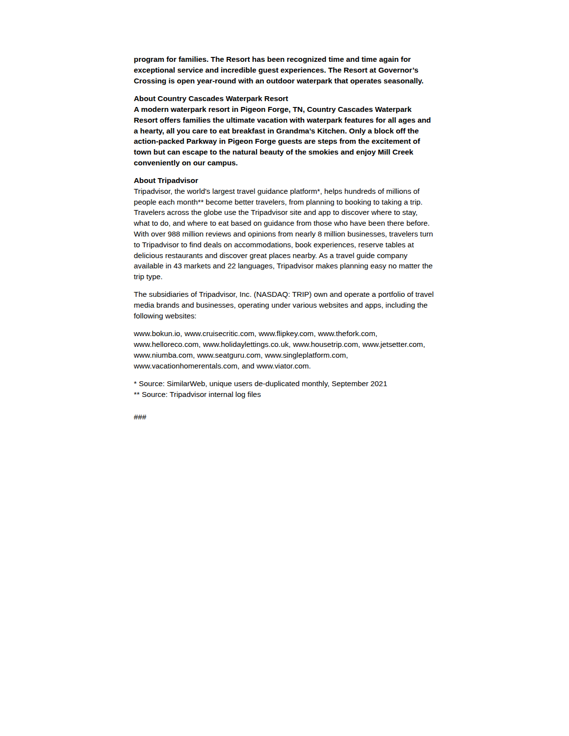program for families. The Resort has been recognized time and time again for exceptional service and incredible guest experiences. The Resort at Governor’s Crossing is open year-round with an outdoor waterpark that operates seasonally.
About Country Cascades Waterpark Resort
A modern waterpark resort in Pigeon Forge, TN, Country Cascades Waterpark Resort offers families the ultimate vacation with waterpark features for all ages and a hearty, all you care to eat breakfast in Grandma’s Kitchen. Only a block off the action-packed Parkway in Pigeon Forge guests are steps from the excitement of town but can escape to the natural beauty of the smokies and enjoy Mill Creek conveniently on our campus.
About Tripadvisor
Tripadvisor, the world's largest travel guidance platform*, helps hundreds of millions of people each month** become better travelers, from planning to booking to taking a trip. Travelers across the globe use the Tripadvisor site and app to discover where to stay, what to do, and where to eat based on guidance from those who have been there before. With over 988 million reviews and opinions from nearly 8 million businesses, travelers turn to Tripadvisor to find deals on accommodations, book experiences, reserve tables at delicious restaurants and discover great places nearby. As a travel guide company available in 43 markets and 22 languages, Tripadvisor makes planning easy no matter the trip type.
The subsidiaries of Tripadvisor, Inc. (NASDAQ: TRIP) own and operate a portfolio of travel media brands and businesses, operating under various websites and apps, including the following websites:
www.bokun.io, www.cruisecritic.com, www.flipkey.com, www.thefork.com, www.helloreco.com, www.holidaylettings.co.uk, www.housetrip.com, www.jetsetter.com, www.niumba.com, www.seatguru.com, www.singleplatform.com, www.vacationhomerentals.com, and www.viator.com.
* Source: SimilarWeb, unique users de-duplicated monthly, September 2021
** Source: Tripadvisor internal log files
###